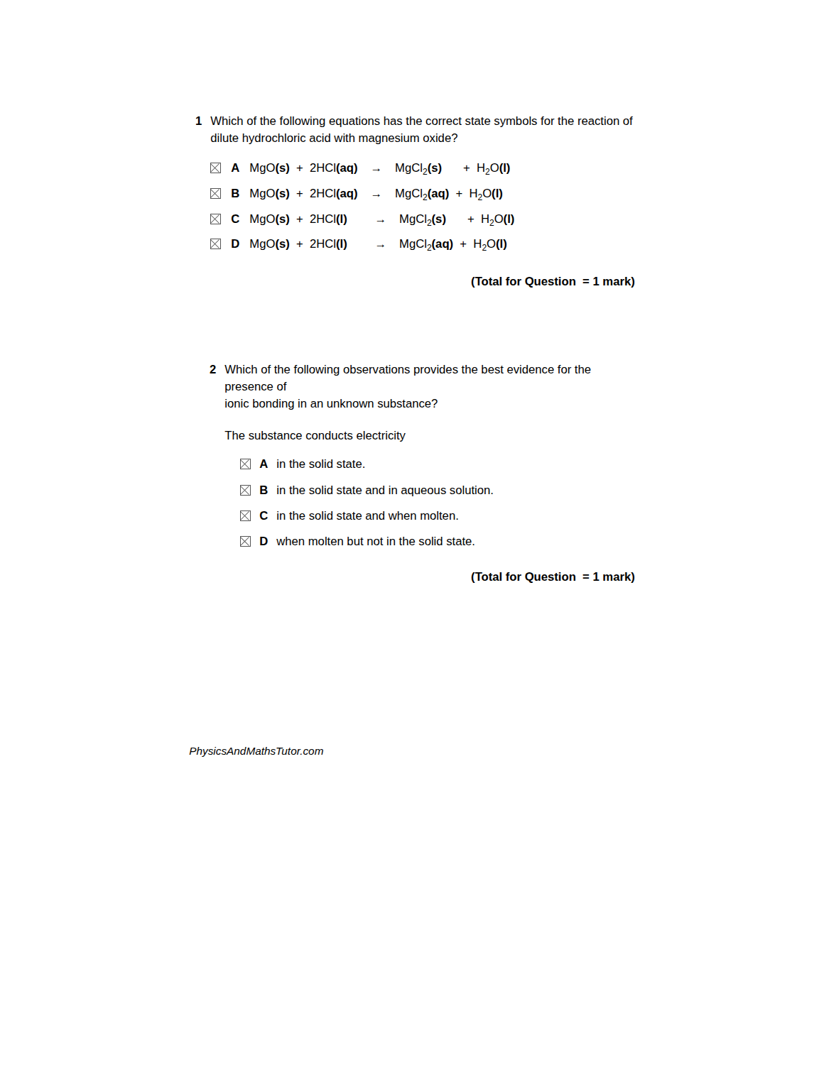1
Which of the following equations has the correct state symbols for the reaction of
dilute hydrochloric acid with magnesium oxide?
A MgO(s) + 2HCl(aq) → MgCl2(s) + H2O(l)
B MgO(s) + 2HCl(aq) → MgCl2(aq) + H2O(l)
C MgO(s) + 2HCl(l) → MgCl2(s) + H2O(l)
D MgO(s) + 2HCl(l) → MgCl2(aq) + H2O(l)
(Total for Question = 1 mark)
2
Which of the following observations provides the best evidence for the presence of
ionic bonding in an unknown substance?
The substance conducts electricity
A in the solid state.
B in the solid state and in aqueous solution.
C in the solid state and when molten.
D when molten but not in the solid state.
(Total for Question = 1 mark)
PhysicsAndMathsTutor.com